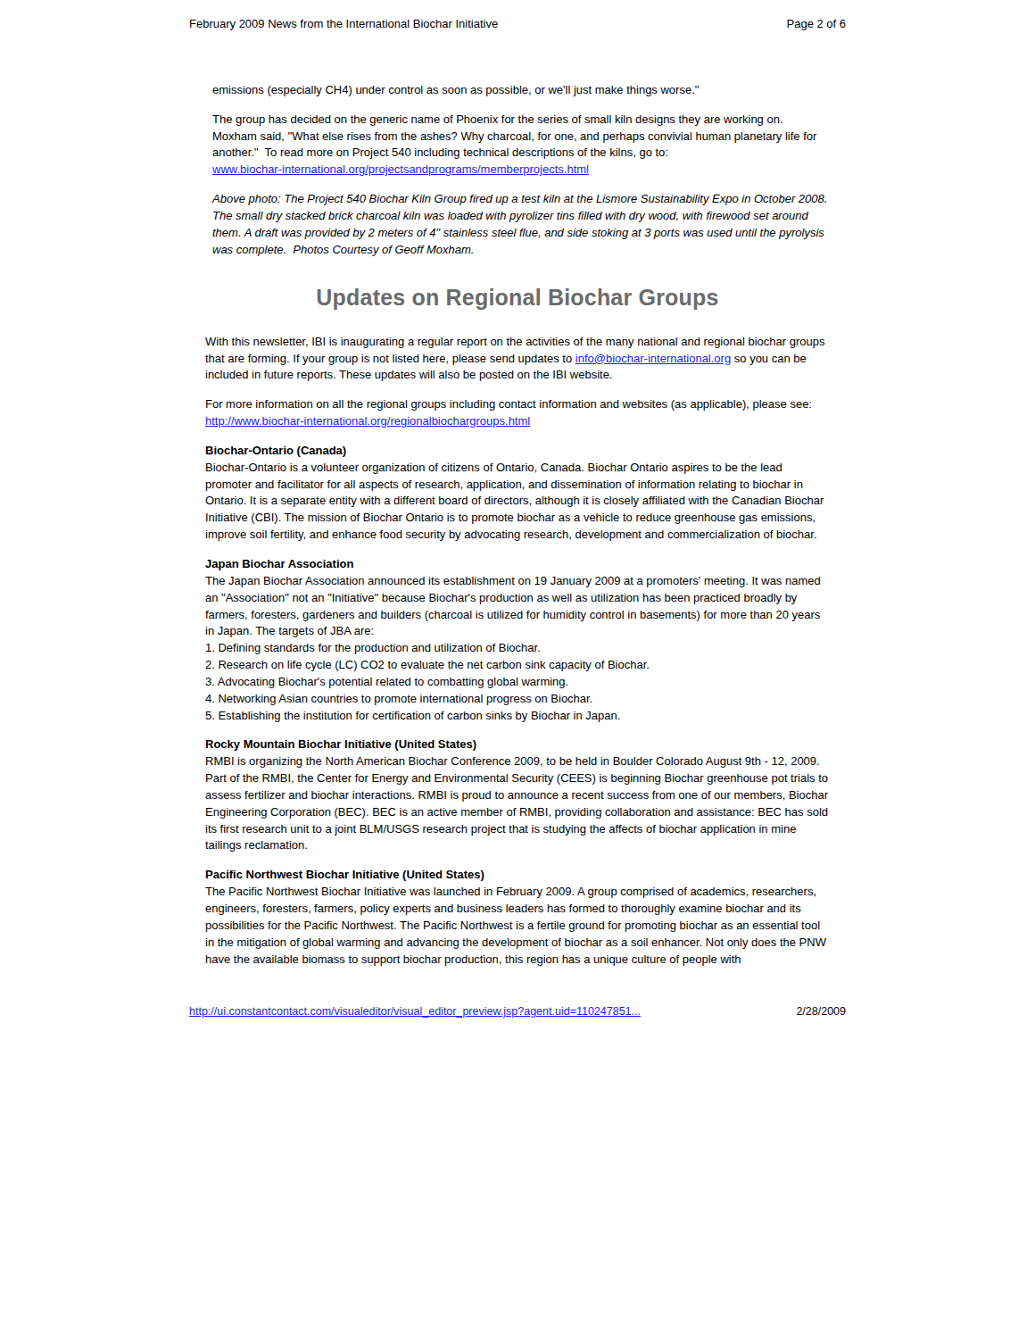February 2009 News from the International Biochar Initiative
Page 2 of 6
emissions (especially CH4) under control as soon as possible, or we'll just make things worse."
The group has decided on the generic name of Phoenix for the series of small kiln designs they are working on. Moxham said, "What else rises from the ashes? Why charcoal, for one, and perhaps convivial human planetary life for another." To read more on Project 540 including technical descriptions of the kilns, go to:
www.biochar-international.org/projectsandprograms/memberprojects.html
Above photo: The Project 540 Biochar Kiln Group fired up a test kiln at the Lismore Sustainability Expo in October 2008. The small dry stacked brick charcoal kiln was loaded with pyrolizer tins filled with dry wood, with firewood set around them. A draft was provided by 2 meters of 4" stainless steel flue, and side stoking at 3 ports was used until the pyrolysis was complete. Photos Courtesy of Geoff Moxham.
Updates on Regional Biochar Groups
With this newsletter, IBI is inaugurating a regular report on the activities of the many national and regional biochar groups that are forming. If your group is not listed here, please send updates to info@biochar-international.org so you can be included in future reports. These updates will also be posted on the IBI website.
For more information on all the regional groups including contact information and websites (as applicable), please see:
http://www.biochar-international.org/regionalbiochargroups.html
Biochar-Ontario (Canada)
Biochar-Ontario is a volunteer organization of citizens of Ontario, Canada. Biochar Ontario aspires to be the lead promoter and facilitator for all aspects of research, application, and dissemination of information relating to biochar in Ontario. It is a separate entity with a different board of directors, although it is closely affiliated with the Canadian Biochar Initiative (CBI). The mission of Biochar Ontario is to promote biochar as a vehicle to reduce greenhouse gas emissions, improve soil fertility, and enhance food security by advocating research, development and commercialization of biochar.
Japan Biochar Association
The Japan Biochar Association announced its establishment on 19 January 2009 at a promoters' meeting. It was named an "Association" not an "Initiative" because Biochar's production as well as utilization has been practiced broadly by farmers, foresters, gardeners and builders (charcoal is utilized for humidity control in basements) for more than 20 years in Japan. The targets of JBA are:
1. Defining standards for the production and utilization of Biochar.
2. Research on life cycle (LC) CO2 to evaluate the net carbon sink capacity of Biochar.
3. Advocating Biochar's potential related to combatting global warming.
4. Networking Asian countries to promote international progress on Biochar.
5. Establishing the institution for certification of carbon sinks by Biochar in Japan.
Rocky Mountain Biochar Initiative (United States)
RMBI is organizing the North American Biochar Conference 2009, to be held in Boulder Colorado August 9th - 12, 2009. Part of the RMBI, the Center for Energy and Environmental Security (CEES) is beginning Biochar greenhouse pot trials to assess fertilizer and biochar interactions. RMBI is proud to announce a recent success from one of our members, Biochar Engineering Corporation (BEC). BEC is an active member of RMBI, providing collaboration and assistance: BEC has sold its first research unit to a joint BLM/USGS research project that is studying the affects of biochar application in mine tailings reclamation.
Pacific Northwest Biochar Initiative (United States)
The Pacific Northwest Biochar Initiative was launched in February 2009. A group comprised of academics, researchers, engineers, foresters, farmers, policy experts and business leaders has formed to thoroughly examine biochar and its possibilities for the Pacific Northwest. The Pacific Northwest is a fertile ground for promoting biochar as an essential tool in the mitigation of global warming and advancing the development of biochar as a soil enhancer. Not only does the PNW have the available biomass to support biochar production, this region has a unique culture of people with
http://ui.constantcontact.com/visualeditor/visual_editor_preview.jsp?agent.uid=110247851...
2/28/2009